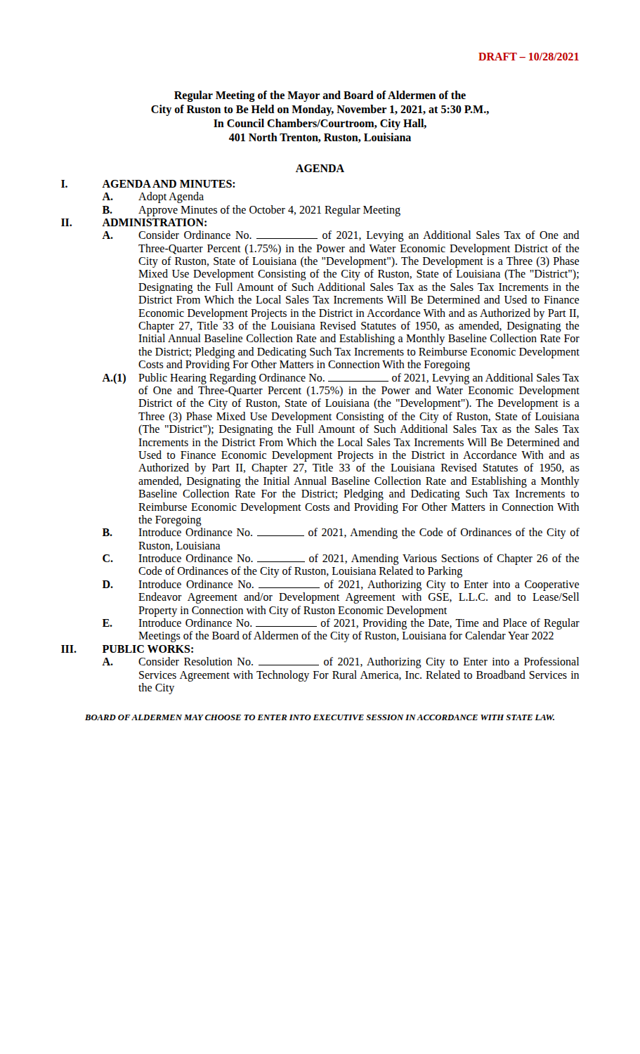DRAFT – 10/28/2021
Regular Meeting of the Mayor and Board of Aldermen of the
City of Ruston to Be Held on Monday, November 1, 2021, at 5:30 P.M.,
In Council Chambers/Courtroom, City Hall,
401 North Trenton, Ruston, Louisiana
AGENDA
| I. | AGENDA AND MINUTES: |
| | A. | Adopt Agenda |
| | B. | Approve Minutes of the October 4, 2021 Regular Meeting |
| II. | ADMINISTRATION: |
| | A. | Consider Ordinance No. of 2021, Levying an Additional Sales Tax of One and Three-Quarter Percent (1.75%) in the Power and Water Economic Development District of the City of Ruston, State of Louisiana (the "Development"). The Development is a Three (3) Phase Mixed Use Development Consisting of the City of Ruston, State of Louisiana (The "District"); Designating the Full Amount of Such Additional Sales Tax as the Sales Tax Increments in the District From Which the Local Sales Tax Increments Will Be Determined and Used to Finance Economic Development Projects in the District in Accordance With and as Authorized by Part II, Chapter 27, Title 33 of the Louisiana Revised Statutes of 1950, as amended, Designating the Initial Annual Baseline Collection Rate and Establishing a Monthly Baseline Collection Rate For the District; Pledging and Dedicating Such Tax Increments to Reimburse Economic Development Costs and Providing For Other Matters in Connection With the Foregoing |
| | A.(1) | Public Hearing Regarding Ordinance No. of 2021, Levying an Additional Sales Tax of One and Three-Quarter Percent (1.75%) in the Power and Water Economic Development District of the City of Ruston, State of Louisiana (the "Development"). The Development is a Three (3) Phase Mixed Use Development Consisting of the City of Ruston, State of Louisiana (The "District"); Designating the Full Amount of Such Additional Sales Tax as the Sales Tax Increments in the District From Which the Local Sales Tax Increments Will Be Determined and Used to Finance Economic Development Projects in the District in Accordance With and as Authorized by Part II, Chapter 27, Title 33 of the Louisiana Revised Statutes of 1950, as amended, Designating the Initial Annual Baseline Collection Rate and Establishing a Monthly Baseline Collection Rate For the District; Pledging and Dedicating Such Tax Increments to Reimburse Economic Development Costs and Providing For Other Matters in Connection With the Foregoing |
| | B. | Introduce Ordinance No. of 2021, Amending the Code of Ordinances of the City of Ruston, Louisiana |
| | C. | Introduce Ordinance No. of 2021, Amending Various Sections of Chapter 26 of the Code of Ordinances of the City of Ruston, Louisiana Related to Parking |
| | D. | Introduce Ordinance No. of 2021, Authorizing City to Enter into a Cooperative Endeavor Agreement and/or Development Agreement with GSE, L.L.C. and to Lease/Sell Property in Connection with City of Ruston Economic Development |
| | E. | Introduce Ordinance No. of 2021, Providing the Date, Time and Place of Regular Meetings of the Board of Aldermen of the City of Ruston, Louisiana for Calendar Year 2022 |
| III. | PUBLIC WORKS: |
| | A. | Consider Resolution No. of 2021, Authorizing City to Enter into a Professional Services Agreement with Technology For Rural America, Inc. Related to Broadband Services in the City |
BOARD OF ALDERMEN MAY CHOOSE TO ENTER INTO EXECUTIVE SESSION IN ACCORDANCE WITH STATE LAW.